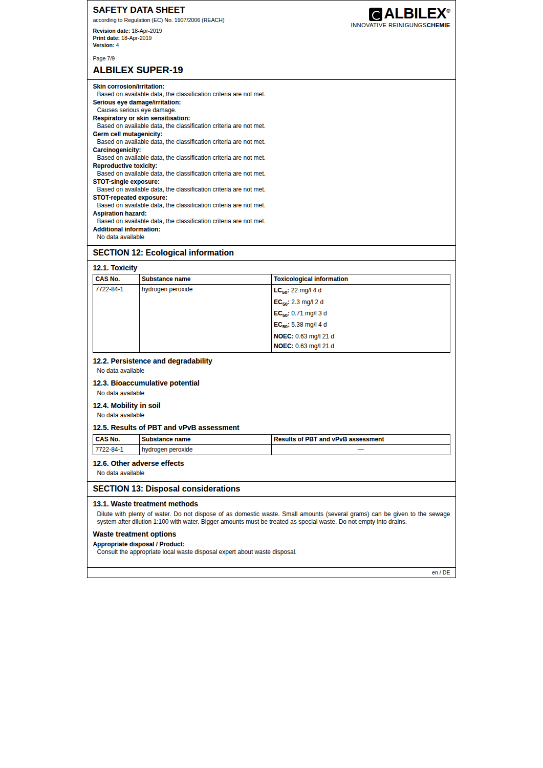ALBILEX®
INNOVATIVE REINIGUNGSCHEMIE
SAFETY DATA SHEET
according to Regulation (EC) No. 1907/2006 (REACH)
Revision date: 18-Apr-2019
Print date: 18-Apr-2019
Version: 4
Page 7/9
ALBILEX SUPER-19
Skin corrosion/irritation:
Based on available data, the classification criteria are not met.
Serious eye damage/irritation:
Causes serious eye damage.
Respiratory or skin sensitisation:
Based on available data, the classification criteria are not met.
Germ cell mutagenicity:
Based on available data, the classification criteria are not met.
Carcinogenicity:
Based on available data, the classification criteria are not met.
Reproductive toxicity:
Based on available data, the classification criteria are not met.
STOT-single exposure:
Based on available data, the classification criteria are not met.
STOT-repeated exposure:
Based on available data, the classification criteria are not met.
Aspiration hazard:
Based on available data, the classification criteria are not met.
Additional information:
No data available
SECTION 12: Ecological information
12.1. Toxicity
| CAS No. | Substance name | Toxicological information |
| --- | --- | --- |
| 7722-84-1 | hydrogen peroxide | LC 50 : 22 mg/l 4 d EC 50 : 2.3 mg/l 2 d EC 50 : 0.71 mg/l 3 d EC 50 : 5.38 mg/l 4 d NOEC: 0.63 mg/l 21 d NOEC: 0.63 mg/l 21 d |
12.2. Persistence and degradability
No data available
12.3. Bioaccumulative potential
No data available
12.4. Mobility in soil
No data available
12.5. Results of PBT and vPvB assessment
| CAS No. | Substance name | Results of PBT and vPvB assessment |
| --- | --- | --- |
| 7722-84-1 | hydrogen peroxide | — |
12.6. Other adverse effects
No data available
SECTION 13: Disposal considerations
13.1. Waste treatment methods
Dilute with plenty of water. Do not dispose of as domestic waste. Small amounts (several grams) can be given to the sewage system after dilution 1:100 with water. Bigger amounts must be treated as special waste. Do not empty into drains.
Waste treatment options
Appropriate disposal / Product:
Consult the appropriate local waste disposal expert about waste disposal.
en / DE